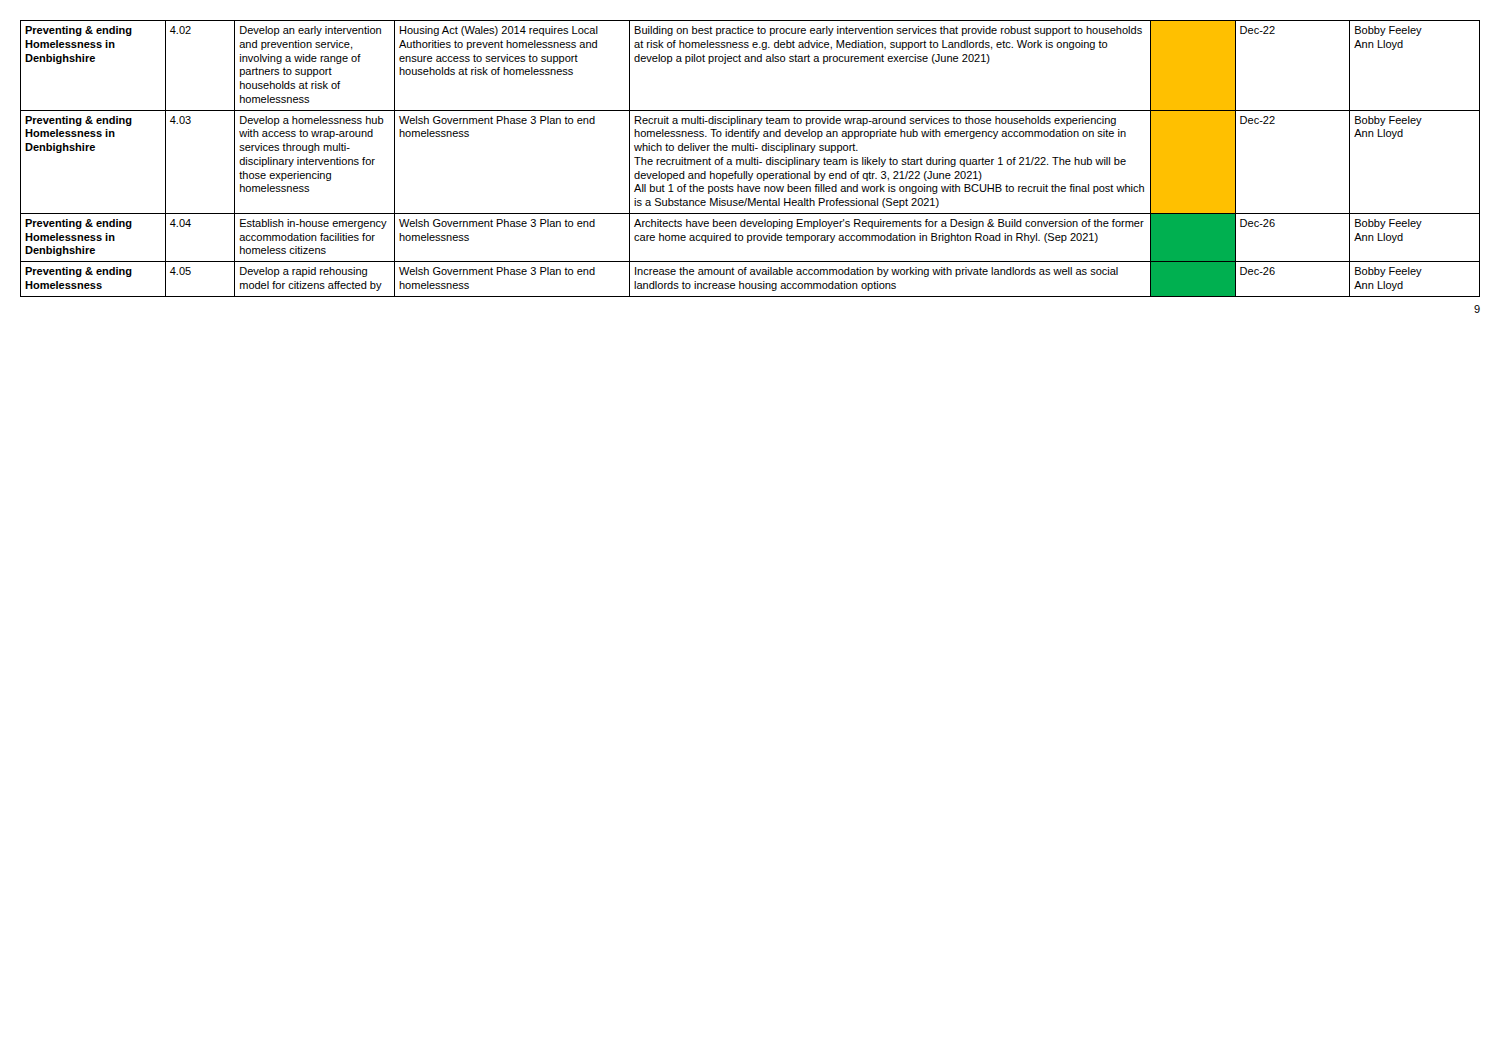| Preventing & ending Homelessness in Denbighshire | 4.02 | Develop an early intervention and prevention service, involving a wide range of partners to support households at risk of homelessness | Housing Act (Wales) 2014 requires Local Authorities to prevent homelessness and ensure access to services to support households at risk of homelessness | Building on best practice to procure early intervention services that provide robust support to households at risk of homelessness e.g. debt advice, Mediation, support to Landlords, etc. Work is ongoing to develop a pilot project and also start a procurement exercise (June 2021) | | Dec-22 | Bobby Feeley Ann Lloyd |
| Preventing & ending Homelessness in Denbighshire | 4.03 | Develop a homelessness hub with access to wrap-around services through multi-disciplinary interventions for those experiencing homelessness | Welsh Government Phase 3 Plan to end homelessness | Recruit a multi-disciplinary team to provide wrap-around services to those households experiencing homelessness. To identify and develop an appropriate hub with emergency accommodation on site in which to deliver the multi- disciplinary support. The recruitment of a multi- disciplinary team is likely to start during quarter 1 of 21/22. The hub will be developed and hopefully operational by end of qtr. 3, 21/22 (June 2021) All but 1 of the posts have now been filled and work is ongoing with BCUHB to recruit the final post which is a Substance Misuse/Mental Health Professional (Sept 2021) | | Dec-22 | Bobby Feeley Ann Lloyd |
| Preventing & ending Homelessness in Denbighshire | 4.04 | Establish in-house emergency accommodation facilities for homeless citizens | Welsh Government Phase 3 Plan to end homelessness | Architects have been developing Employer's Requirements for a Design & Build conversion of the former care home acquired to provide temporary accommodation in Brighton Road in Rhyl. (Sep 2021) | | Dec-26 | Bobby Feeley Ann Lloyd |
| Preventing & ending Homelessness | 4.05 | Develop a rapid rehousing model for citizens affected by | Welsh Government Phase 3 Plan to end homelessness | Increase the amount of available accommodation by working with private landlords as well as social landlords to increase housing accommodation options | | Dec-26 | Bobby Feeley Ann Lloyd |
9